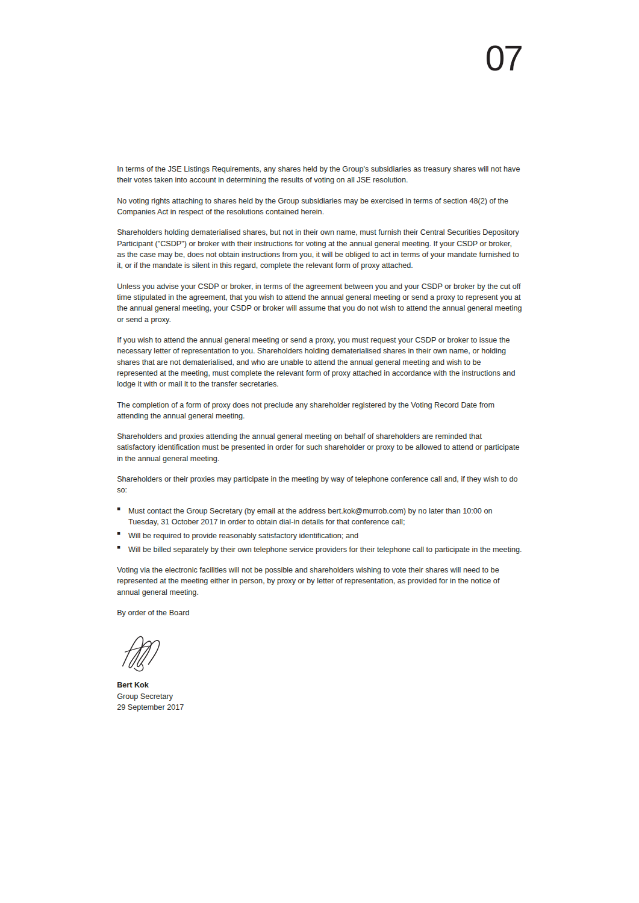07
In terms of the JSE Listings Requirements, any shares held by the Group's subsidiaries as treasury shares will not have their votes taken into account in determining the results of voting on all JSE resolution.
No voting rights attaching to shares held by the Group subsidiaries may be exercised in terms of section 48(2) of the Companies Act in respect of the resolutions contained herein.
Shareholders holding dematerialised shares, but not in their own name, must furnish their Central Securities Depository Participant ("CSDP") or broker with their instructions for voting at the annual general meeting. If your CSDP or broker, as the case may be, does not obtain instructions from you, it will be obliged to act in terms of your mandate furnished to it, or if the mandate is silent in this regard, complete the relevant form of proxy attached.
Unless you advise your CSDP or broker, in terms of the agreement between you and your CSDP or broker by the cut off time stipulated in the agreement, that you wish to attend the annual general meeting or send a proxy to represent you at the annual general meeting, your CSDP or broker will assume that you do not wish to attend the annual general meeting or send a proxy.
If you wish to attend the annual general meeting or send a proxy, you must request your CSDP or broker to issue the necessary letter of representation to you. Shareholders holding dematerialised shares in their own name, or holding shares that are not dematerialised, and who are unable to attend the annual general meeting and wish to be represented at the meeting, must complete the relevant form of proxy attached in accordance with the instructions and lodge it with or mail it to the transfer secretaries.
The completion of a form of proxy does not preclude any shareholder registered by the Voting Record Date from attending the annual general meeting.
Shareholders and proxies attending the annual general meeting on behalf of shareholders are reminded that satisfactory identification must be presented in order for such shareholder or proxy to be allowed to attend or participate in the annual general meeting.
Shareholders or their proxies may participate in the meeting by way of telephone conference call and, if they wish to do so:
Must contact the Group Secretary (by email at the address bert.kok@murrob.com) by no later than 10:00 on Tuesday, 31 October 2017 in order to obtain dial-in details for that conference call;
Will be required to provide reasonably satisfactory identification; and
Will be billed separately by their own telephone service providers for their telephone call to participate in the meeting.
Voting via the electronic facilities will not be possible and shareholders wishing to vote their shares will need to be represented at the meeting either in person, by proxy or by letter of representation, as provided for in the notice of annual general meeting.
By order of the Board
Bert Kok
Group Secretary
29 September 2017